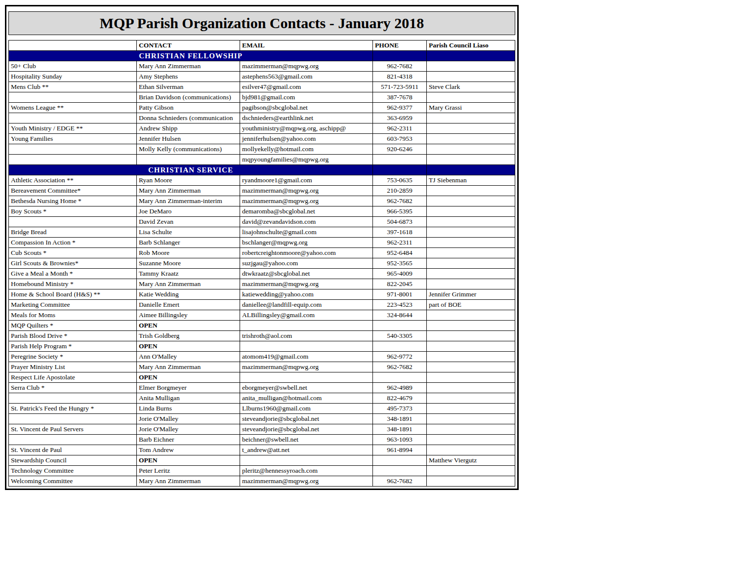MQP Parish Organization Contacts - January 2018
| | CONTACT | EMAIL | PHONE | Parish Council Liaso |
| CHRISTIAN FELLOWSHIP | | |
| 50+ Club | Mary Ann Zimmerman | mazimmerman@mqpwg.org | 962-7682 | |
| Hospitality Sunday | Amy Stephens | astephens563@gmail.com | 821-4318 | |
| Mens Club ** | Ethan Silverman | esilver47@gmail.com | 571-723-5911 | Steve Clark |
| | Brian Davidson (communications) | bjd981@gmail.com | 387-7678 | |
| Womens League ** | Patty Gibson | pagibson@sbcglobal.net | 962-9377 | Mary Grassi |
| | Donna Schnieders (communication | dschnieders@earthlink.net | 363-6959 | |
| Youth Ministry / EDGE ** | Andrew Shipp | youthministry@mqpwg.org, aschipp@ | 962-2311 | |
| Young Families | Jennifer Hulsen | jenniferhulsen@yahoo.com | 603-7953 | |
| | Molly Kelly (communications) | mollyekelly@hotmail.com | 920-6246 | |
| | | mqpyoungfamilies@mqpwg.org | | |
| CHRISTIAN SERVICE | | |
| Athletic Association ** | Ryan Moore | ryandmoore1@gmail.com | 753-0635 | TJ Siebenman |
| Bereavement Committee* | Mary Ann Zimmerman | mazimmerman@mqpwg.org | 210-2859 | |
| Bethesda Nursing Home * | Mary Ann Zimmerman-interim | mazimmerman@mqpwg.org | 962-7682 | |
| Boy Scouts * | Joe DeMaro | demaromba@sbcglobal.net | 966-5395 | |
| | David Zevan | david@zevandavidson.com | 504-6873 | |
| Bridge Bread | Lisa Schulte | lisajohnschulte@gmail.com | 397-1618 | |
| Compassion In Action * | Barb Schlanger | bschlanger@mqpwg.org | 962-2311 | |
| Cub Scouts * | Rob Moore | robertcreightonmoore@yahoo.com | 952-6484 | |
| Girl Scouts & Brownies* | Suzanne Moore | suzjgau@yahoo.com | 952-3565 | |
| Give a Meal a Month * | Tammy Kraatz | dtwkraatz@sbcglobal.net | 965-4009 | |
| Homebound Ministry * | Mary Ann Zimmerman | mazimmerman@mqpwg.org | 822-2045 | |
| Home & School Board (H&S) ** | Katie Wedding | katiewedding@yahoo.com | 971-8001 | Jennifer Grimmer |
| Marketing Committee | Danielle Emert | daniellee@landfill-equip.com | 223-4523 | part of BOE |
| Meals for Moms | Aimee Billingsley | ALBillingsley@gmail.com | 324-8644 | |
| MQP Quilters * | OPEN | | | |
| Parish Blood Drive * | Trish Goldberg | trishroth@aol.com | 540-3305 | |
| Parish Help Program * | OPEN | | | |
| Peregrine Society * | Ann O'Malley | atomom419@gmail.com | 962-9772 | |
| Prayer Ministry List | Mary Ann Zimmerman | mazimmerman@mqpwg.org | 962-7682 | |
| Respect Life Apostolate | OPEN | | | |
| Serra Club * | Elmer Borgmeyer | eborgmeyer@swbell.net | 962-4989 | |
| | Anita Mulligan | anita_mulligan@hotmail.com | 822-4679 | |
| St. Patrick's Feed the Hungry * | Linda Burns | Llburns1960@gmail.com | 495-7373 | |
| | Jorie O'Malley | steveandjorie@sbcglobal.net | 348-1891 | |
| St. Vincent de Paul Servers | Jorie O'Malley | steveandjorie@sbcglobal.net | 348-1891 | |
| | Barb Eichner | beichner@swbell.net | 963-1093 | |
| St. Vincent de Paul | Tom Andrew | t_andrew@att.net | 961-8994 | |
| Stewardship Council | OPEN | | | Matthew Viergutz |
| Technology Committee | Peter Leritz | pleritz@hennessyroach.com | | |
| Welcoming Committee | Mary Ann Zimmerman | mazimmerman@mqpwg.org | 962-7682 | |